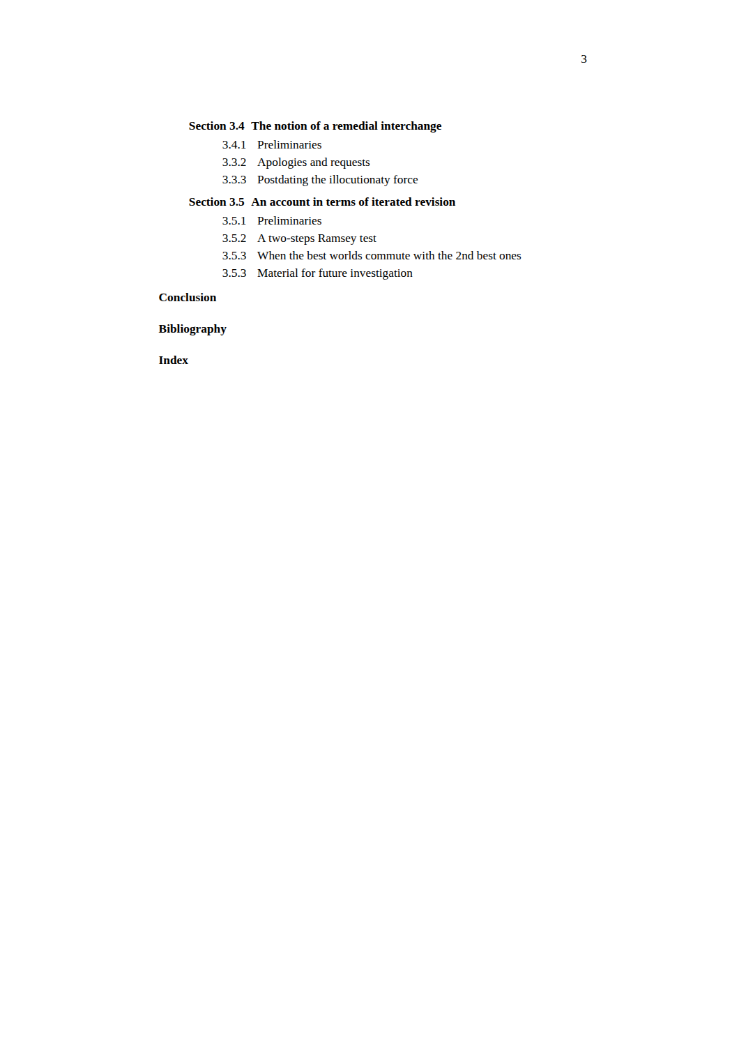3
Section 3.4 The notion of a remedial interchange
3.4.1 Preliminaries
3.3.2 Apologies and requests
3.3.3 Postdating the illocutionaty force
Section 3.5 An account in terms of iterated revision
3.5.1 Preliminaries
3.5.2 A two-steps Ramsey test
3.5.3 When the best worlds commute with the 2nd best ones
3.5.3 Material for future investigation
Conclusion
Bibliography
Index